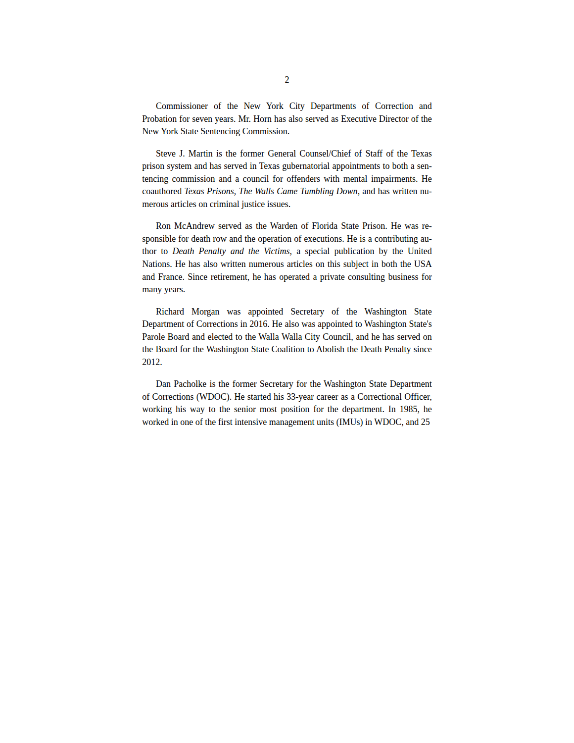2
Commissioner of the New York City Departments of Correction and Probation for seven years. Mr. Horn has also served as Executive Director of the New York State Sentencing Commission.
Steve J. Martin is the former General Counsel/Chief of Staff of the Texas prison system and has served in Texas gubernatorial appointments to both a sentencing commission and a council for offenders with mental impairments. He coauthored Texas Prisons, The Walls Came Tumbling Down, and has written numerous articles on criminal justice issues.
Ron McAndrew served as the Warden of Florida State Prison. He was responsible for death row and the operation of executions. He is a contributing author to Death Penalty and the Victims, a special publication by the United Nations. He has also written numerous articles on this subject in both the USA and France. Since retirement, he has operated a private consulting business for many years.
Richard Morgan was appointed Secretary of the Washington State Department of Corrections in 2016. He also was appointed to Washington State's Parole Board and elected to the Walla Walla City Council, and he has served on the Board for the Washington State Coalition to Abolish the Death Penalty since 2012.
Dan Pacholke is the former Secretary for the Washington State Department of Corrections (WDOC). He started his 33-year career as a Correctional Officer, working his way to the senior most position for the department. In 1985, he worked in one of the first intensive management units (IMUs) in WDOC, and 25